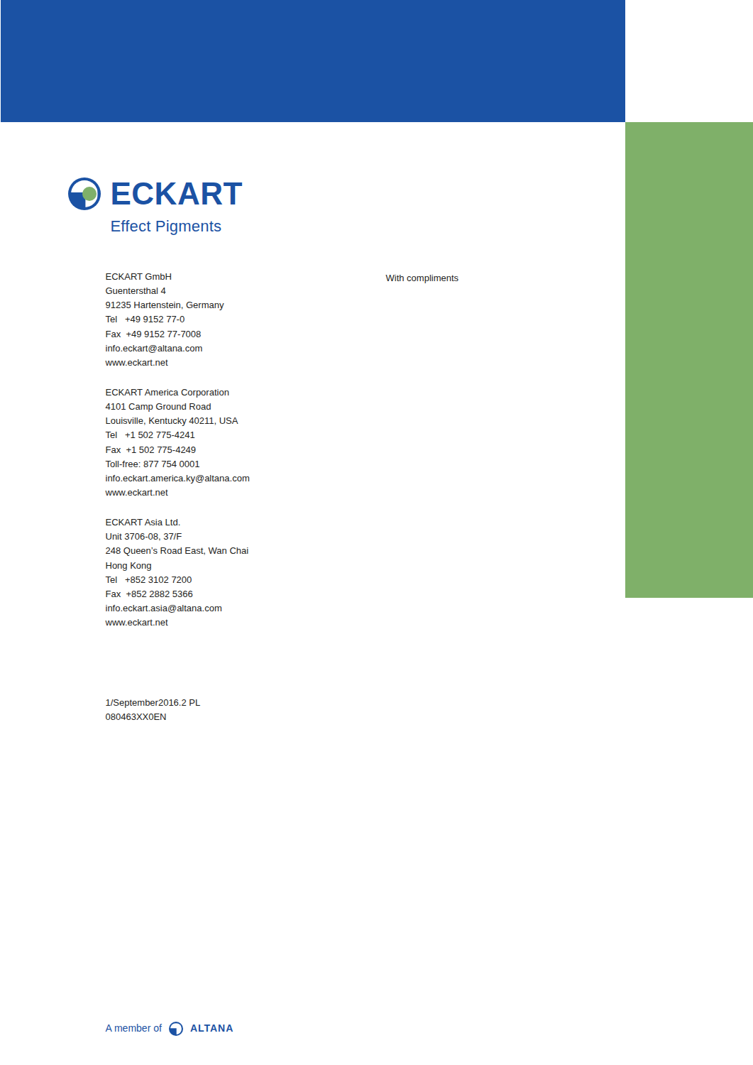ECKART
Effect Pigments
ECKART GmbH
Guentersthal 4
91235 Hartenstein, Germany
Tel +49 9152 77-0
Fax +49 9152 77-7008
info.eckart@altana.com
www.eckart.net
ECKART America Corporation
4101 Camp Ground Road
Louisville, Kentucky 40211, USA
Tel +1 502 775-4241
Fax +1 502 775-4249
Toll-free: 877 754 0001
info.eckart.america.ky@altana.com
www.eckart.net
ECKART Asia Ltd.
Unit 3706-08, 37/F
248 Queen’s Road East, Wan Chai
Hong Kong
Tel +852 3102 7200
Fax +852 2882 5366
info.eckart.asia@altana.com
www.eckart.net
With compliments
1/September2016.2 PL
080463XX0EN
A member of ALTANA